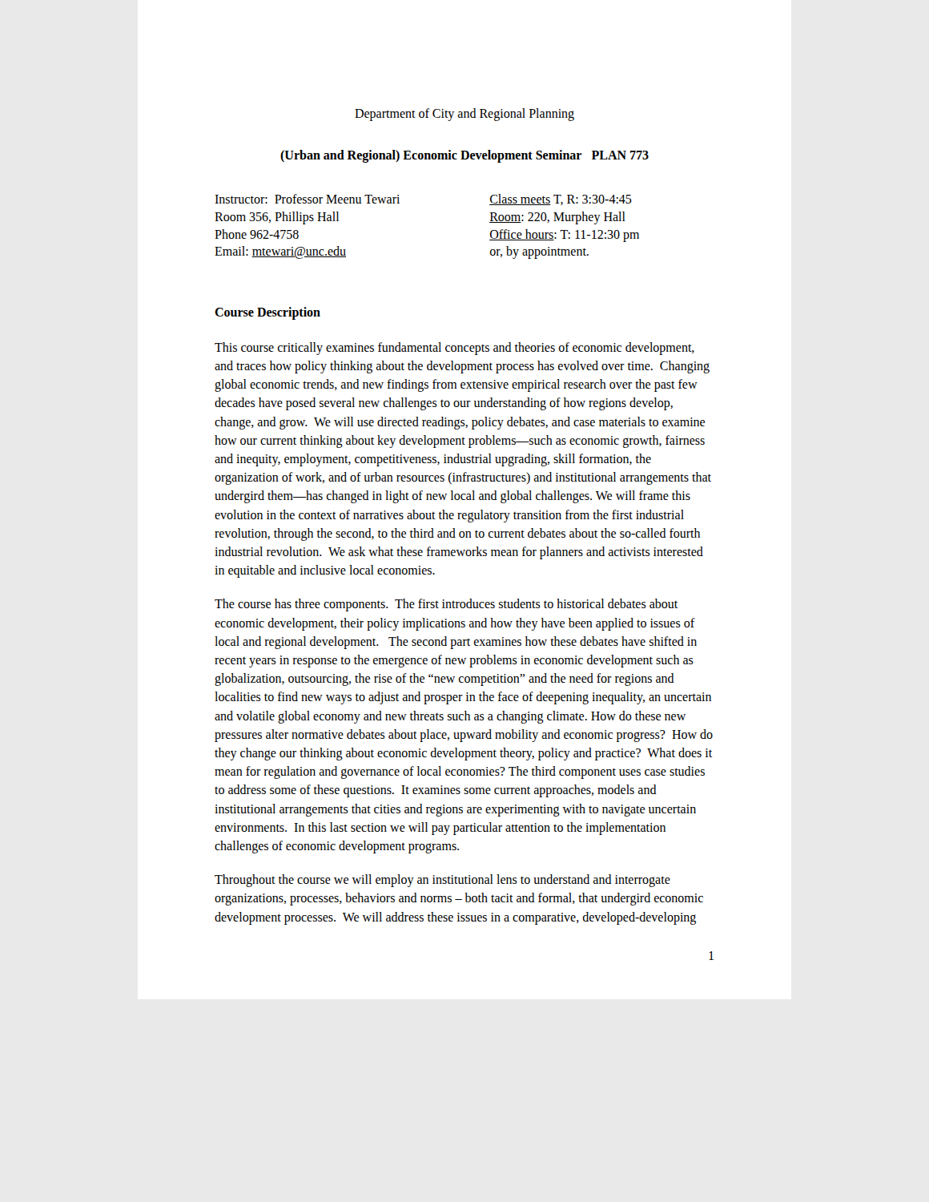Department of City and Regional Planning
(Urban and Regional) Economic Development Seminar PLAN 773
| Instructor: Professor Meenu Tewari | Class meets T, R: 3:30-4:45 |
| Room 356, Phillips Hall | Room : 220, Murphey Hall |
| Phone 962-4758 | Office hours : T: 11-12:30 pm |
| Email: mtewari@unc.edu | or, by appointment. |
Course Description
This course critically examines fundamental concepts and theories of economic development, and traces how policy thinking about the development process has evolved over time. Changing global economic trends, and new findings from extensive empirical research over the past few decades have posed several new challenges to our understanding of how regions develop, change, and grow. We will use directed readings, policy debates, and case materials to examine how our current thinking about key development problems—such as economic growth, fairness and inequity, employment, competitiveness, industrial upgrading, skill formation, the organization of work, and of urban resources (infrastructures) and institutional arrangements that undergird them—has changed in light of new local and global challenges. We will frame this evolution in the context of narratives about the regulatory transition from the first industrial revolution, through the second, to the third and on to current debates about the so-called fourth industrial revolution. We ask what these frameworks mean for planners and activists interested in equitable and inclusive local economies.
The course has three components. The first introduces students to historical debates about economic development, their policy implications and how they have been applied to issues of local and regional development. The second part examines how these debates have shifted in recent years in response to the emergence of new problems in economic development such as globalization, outsourcing, the rise of the “new competition” and the need for regions and localities to find new ways to adjust and prosper in the face of deepening inequality, an uncertain and volatile global economy and new threats such as a changing climate. How do these new pressures alter normative debates about place, upward mobility and economic progress? How do they change our thinking about economic development theory, policy and practice? What does it mean for regulation and governance of local economies? The third component uses case studies to address some of these questions. It examines some current approaches, models and institutional arrangements that cities and regions are experimenting with to navigate uncertain environments. In this last section we will pay particular attention to the implementation challenges of economic development programs.
Throughout the course we will employ an institutional lens to understand and interrogate organizations, processes, behaviors and norms – both tacit and formal, that undergird economic development processes. We will address these issues in a comparative, developed-developing
1